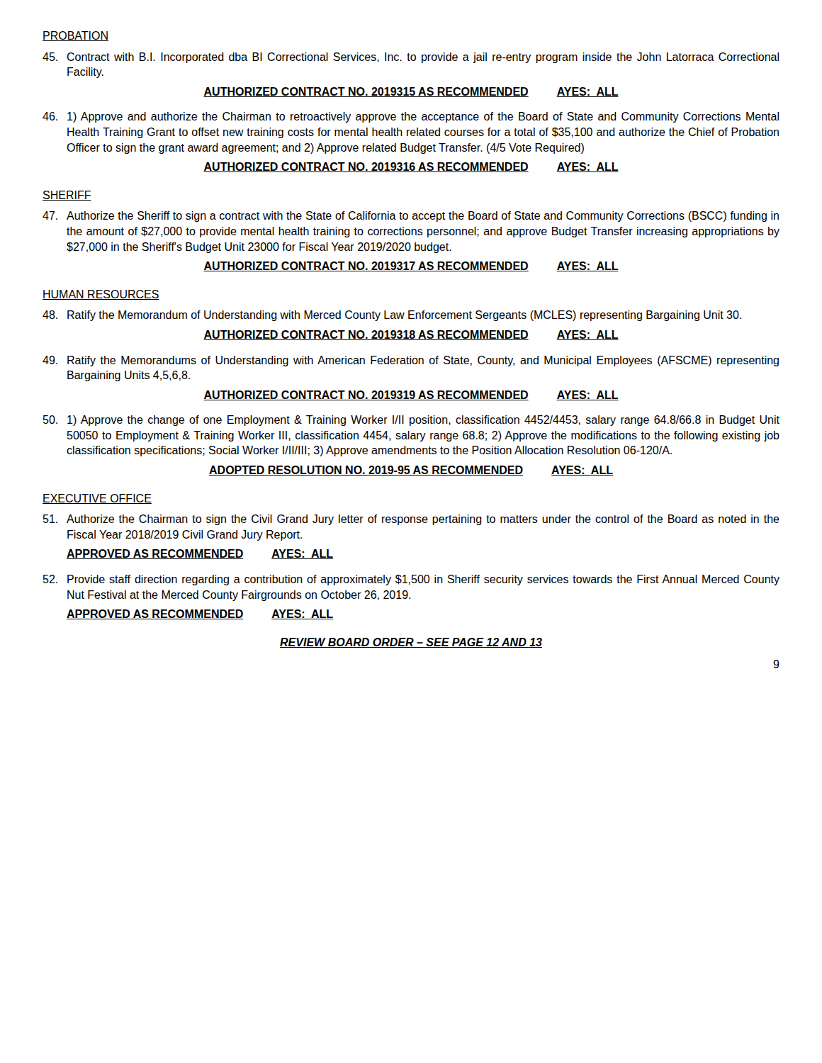PROBATION
45.
Contract with B.I. Incorporated dba BI Correctional Services, Inc. to provide a jail re-entry program inside the John Latorraca Correctional Facility.
AUTHORIZED CONTRACT NO. 2019315 AS RECOMMENDED AYES: ALL
46.
1) Approve and authorize the Chairman to retroactively approve the acceptance of the Board of State and Community Corrections Mental Health Training Grant to offset new training costs for mental health related courses for a total of $35,100 and authorize the Chief of Probation Officer to sign the grant award agreement; and 2) Approve related Budget Transfer. (4/5 Vote Required)
AUTHORIZED CONTRACT NO. 2019316 AS RECOMMENDED AYES: ALL
SHERIFF
47.
Authorize the Sheriff to sign a contract with the State of California to accept the Board of State and Community Corrections (BSCC) funding in the amount of $27,000 to provide mental health training to corrections personnel; and approve Budget Transfer increasing appropriations by $27,000 in the Sheriff's Budget Unit 23000 for Fiscal Year 2019/2020 budget.
AUTHORIZED CONTRACT NO. 2019317 AS RECOMMENDED AYES: ALL
HUMAN RESOURCES
48.
Ratify the Memorandum of Understanding with Merced County Law Enforcement Sergeants (MCLES) representing Bargaining Unit 30.
AUTHORIZED CONTRACT NO. 2019318 AS RECOMMENDED AYES: ALL
49.
Ratify the Memorandums of Understanding with American Federation of State, County, and Municipal Employees (AFSCME) representing Bargaining Units 4,5,6,8.
AUTHORIZED CONTRACT NO. 2019319 AS RECOMMENDED AYES: ALL
50.
1) Approve the change of one Employment & Training Worker I/II position, classification 4452/4453, salary range 64.8/66.8 in Budget Unit 50050 to Employment & Training Worker III, classification 4454, salary range 68.8; 2) Approve the modifications to the following existing job classification specifications; Social Worker I/II/III; 3) Approve amendments to the Position Allocation Resolution 06-120/A.
ADOPTED RESOLUTION NO. 2019-95 AS RECOMMENDED AYES: ALL
EXECUTIVE OFFICE
51.
Authorize the Chairman to sign the Civil Grand Jury letter of response pertaining to matters under the control of the Board as noted in the Fiscal Year 2018/2019 Civil Grand Jury Report.
APPROVED AS RECOMMENDED AYES: ALL
52.
Provide staff direction regarding a contribution of approximately $1,500 in Sheriff security services towards the First Annual Merced County Nut Festival at the Merced County Fairgrounds on October 26, 2019.
APPROVED AS RECOMMENDED AYES: ALL
REVIEW BOARD ORDER – SEE PAGE 12 AND 13
9